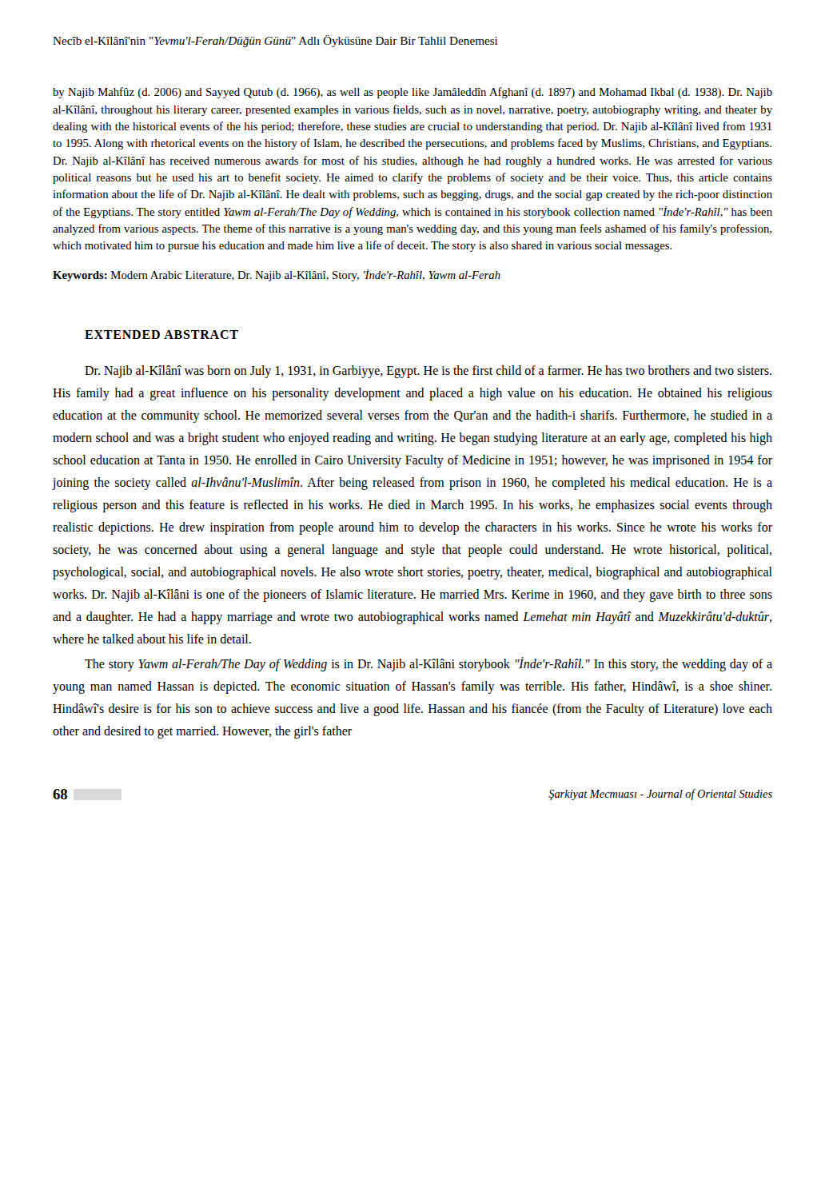Necîb el-Kîlânî'nin "Yevmu'l-Ferah/Düğün Günü" Adlı Öyküsüne Dair Bir Tahlil Denemesi
by Najib Mahfûz (d. 2006) and Sayyed Qutub (d. 1966), as well as people like Jamâleddîn Afghanî (d. 1897) and Mohamad Ikbal (d. 1938). Dr. Najib al-Kîlânî, throughout his literary career, presented examples in various fields, such as in novel, narrative, poetry, autobiography writing, and theater by dealing with the historical events of the his period; therefore, these studies are crucial to understanding that period. Dr. Najib al-Kîlânî lived from 1931 to 1995. Along with rhetorical events on the history of Islam, he described the persecutions, and problems faced by Muslims, Christians, and Egyptians. Dr. Najib al-Kîlânî has received numerous awards for most of his studies, although he had roughly a hundred works. He was arrested for various political reasons but he used his art to benefit society. He aimed to clarify the problems of society and be their voice. Thus, this article contains information about the life of Dr. Najib al-Kîlânî. He dealt with problems, such as begging, drugs, and the social gap created by the rich-poor distinction of the Egyptians. The story entitled Yawm al-Ferah/The Day of Wedding, which is contained in his storybook collection named "İnde'r-Rahîl," has been analyzed from various aspects. The theme of this narrative is a young man's wedding day, and this young man feels ashamed of his family's profession, which motivated him to pursue his education and made him live a life of deceit. The story is also shared in various social messages.
Keywords: Modern Arabic Literature, Dr. Najib al-Kîlânî, Story, 'İnde'r-Rahîl, Yawm al-Ferah
EXTENDED ABSTRACT
Dr. Najib al-Kîlânî was born on July 1, 1931, in Garbiyye, Egypt. He is the first child of a farmer. He has two brothers and two sisters. His family had a great influence on his personality development and placed a high value on his education. He obtained his religious education at the community school. He memorized several verses from the Qur'an and the hadith-i sharifs. Furthermore, he studied in a modern school and was a bright student who enjoyed reading and writing. He began studying literature at an early age, completed his high school education at Tanta in 1950. He enrolled in Cairo University Faculty of Medicine in 1951; however, he was imprisoned in 1954 for joining the society called al-Ihvânu'l-Muslimîn. After being released from prison in 1960, he completed his medical education. He is a religious person and this feature is reflected in his works. He died in March 1995. In his works, he emphasizes social events through realistic depictions. He drew inspiration from people around him to develop the characters in his works. Since he wrote his works for society, he was concerned about using a general language and style that people could understand. He wrote historical, political, psychological, social, and autobiographical novels. He also wrote short stories, poetry, theater, medical, biographical and autobiographical works. Dr. Najib al-Kîlâni is one of the pioneers of Islamic literature. He married Mrs. Kerime in 1960, and they gave birth to three sons and a daughter. He had a happy marriage and wrote two autobiographical works named Lemehat min Hayâtî and Muzekkirâtu'd-duktûr, where he talked about his life in detail.
The story Yawm al-Ferah/The Day of Wedding is in Dr. Najib al-Kîlâni storybook "İnde'r-Rahîl." In this story, the wedding day of a young man named Hassan is depicted. The economic situation of Hassan's family was terrible. His father, Hindâwî, is a shoe shiner. Hindâwî's desire is for his son to achieve success and live a good life. Hassan and his fiancée (from the Faculty of Literature) love each other and desired to get married. However, the girl's father
68 Şarkiyat Mecmuası - Journal of Oriental Studies